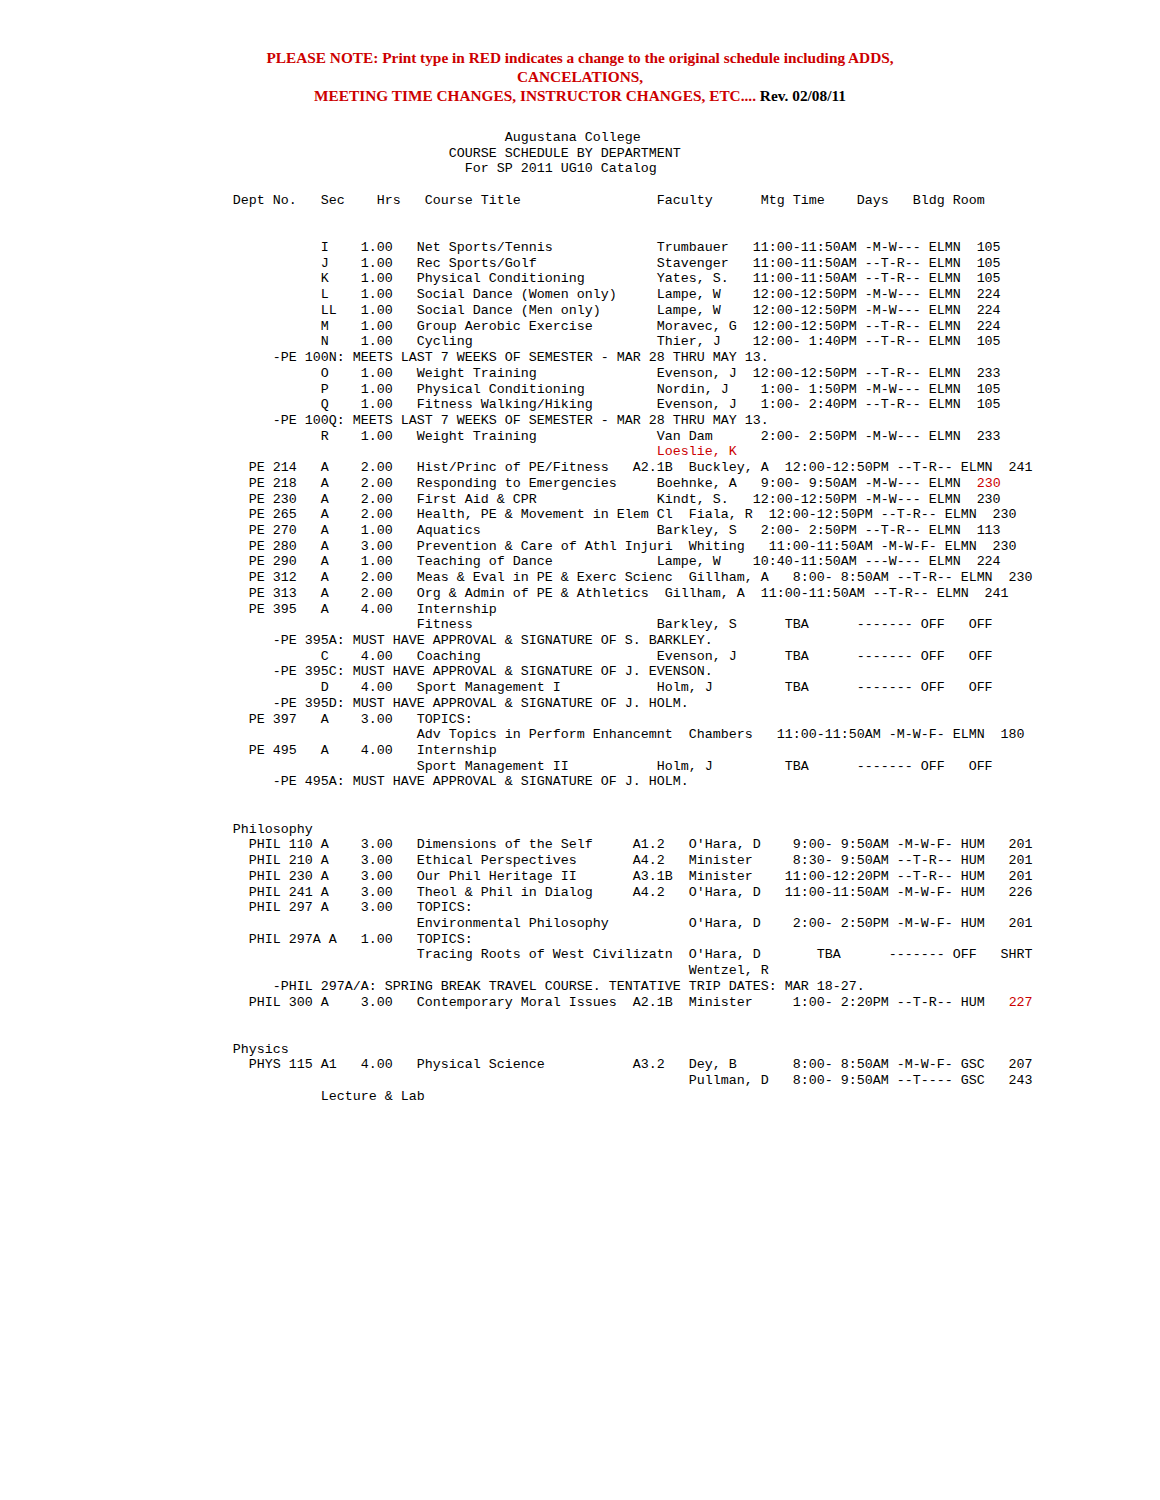PLEASE NOTE: Print type in RED indicates a change to the original schedule including ADDS, CANCELATIONS,
MEETING TIME CHANGES, INSTRUCTOR CHANGES, ETC.... Rev. 02/08/11
                                   Augustana College
                            COURSE SCHEDULE BY DEPARTMENT
                              For SP 2011 UG10 Catalog

 Dept No.   Sec    Hrs   Course Title                 Faculty      Mtg Time    Days   Bldg Room


            I    1.00   Net Sports/Tennis             Trumbauer   11:00-11:50AM -M-W--- ELMN  105
            J    1.00   Rec Sports/Golf               Stavenger   11:00-11:50AM --T-R-- ELMN  105
            K    1.00   Physical Conditioning         Yates, S.   11:00-11:50AM --T-R-- ELMN  105
            L    1.00   Social Dance (Women only)     Lampe, W    12:00-12:50PM -M-W--- ELMN  224
            LL   1.00   Social Dance (Men only)       Lampe, W    12:00-12:50PM -M-W--- ELMN  224
            M    1.00   Group Aerobic Exercise        Moravec, G  12:00-12:50PM --T-R-- ELMN  224
            N    1.00   Cycling                       Thier, J    12:00- 1:40PM --T-R-- ELMN  105
      -PE 100N: MEETS LAST 7 WEEKS OF SEMESTER - MAR 28 THRU MAY 13.
            O    1.00   Weight Training               Evenson, J  12:00-12:50PM --T-R-- ELMN  233
            P    1.00   Physical Conditioning         Nordin, J    1:00- 1:50PM -M-W--- ELMN  105
            Q    1.00   Fitness Walking/Hiking        Evenson, J   1:00- 2:40PM --T-R-- ELMN  105
      -PE 100Q: MEETS LAST 7 WEEKS OF SEMESTER - MAR 28 THRU MAY 13.
            R    1.00   Weight Training               Van Dam      2:00- 2:50PM -M-W--- ELMN  233
                                                      Loeslie, K
   PE 214   A    2.00   Hist/Princ of PE/Fitness   A2.1B  Buckley, A  12:00-12:50PM --T-R-- ELMN  241
   PE 218   A    2.00   Responding to Emergencies     Boehnke, A   9:00- 9:50AM -M-W--- ELMN  230
   PE 230   A    2.00   First Aid & CPR               Kindt, S.   12:00-12:50PM -M-W--- ELMN  230
   PE 265   A    2.00   Health, PE & Movement in Elem Cl  Fiala, R  12:00-12:50PM --T-R-- ELMN  230
   PE 270   A    1.00   Aquatics                      Barkley, S   2:00- 2:50PM --T-R-- ELMN  113
   PE 280   A    3.00   Prevention & Care of Athl Injuri  Whiting   11:00-11:50AM -M-W-F- ELMN  230
   PE 290   A    1.00   Teaching of Dance             Lampe, W    10:40-11:50AM ---W--- ELMN  224
   PE 312   A    2.00   Meas & Eval in PE & Exerc Scienc  Gillham, A   8:00- 8:50AM --T-R-- ELMN  230
   PE 313   A    2.00   Org & Admin of PE & Athletics  Gillham, A  11:00-11:50AM --T-R-- ELMN  241
   PE 395   A    4.00   Internship
                        Fitness                       Barkley, S      TBA      ------- OFF   OFF
      -PE 395A: MUST HAVE APPROVAL & SIGNATURE OF S. BARKLEY.
            C    4.00   Coaching                      Evenson, J      TBA      ------- OFF   OFF
      -PE 395C: MUST HAVE APPROVAL & SIGNATURE OF J. EVENSON.
            D    4.00   Sport Management I            Holm, J         TBA      ------- OFF   OFF
      -PE 395D: MUST HAVE APPROVAL & SIGNATURE OF J. HOLM.
   PE 397   A    3.00   TOPICS:
                        Adv Topics in Perform Enhancemnt  Chambers   11:00-11:50AM -M-W-F- ELMN  180
   PE 495   A    4.00   Internship
                        Sport Management II           Holm, J         TBA      ------- OFF   OFF
      -PE 495A: MUST HAVE APPROVAL & SIGNATURE OF J. HOLM.


 Philosophy
   PHIL 110 A    3.00   Dimensions of the Self     A1.2   O'Hara, D    9:00- 9:50AM -M-W-F- HUM   201
   PHIL 210 A    3.00   Ethical Perspectives       A4.2   Minister     8:30- 9:50AM --T-R-- HUM   201
   PHIL 230 A    3.00   Our Phil Heritage II       A3.1B  Minister    11:00-12:20PM --T-R-- HUM   201
   PHIL 241 A    3.00   Theol & Phil in Dialog     A4.2   O'Hara, D   11:00-11:50AM -M-W-F- HUM   226
   PHIL 297 A    3.00   TOPICS:
                        Environmental Philosophy          O'Hara, D    2:00- 2:50PM -M-W-F- HUM   201
   PHIL 297A A   1.00   TOPICS:
                        Tracing Roots of West Civilizatn  O'Hara, D       TBA      ------- OFF   SHRT
                                                          Wentzel, R
      -PHIL 297A/A: SPRING BREAK TRAVEL COURSE. TENTATIVE TRIP DATES: MAR 18-27.
   PHIL 300 A    3.00   Contemporary Moral Issues  A2.1B  Minister     1:00- 2:20PM --T-R-- HUM   227


 Physics
   PHYS 115 A1   4.00   Physical Science           A3.2   Dey, B       8:00- 8:50AM -M-W-F- GSC   207
                                                          Pullman, D   8:00- 9:50AM --T---- GSC   243
            Lecture & Lab